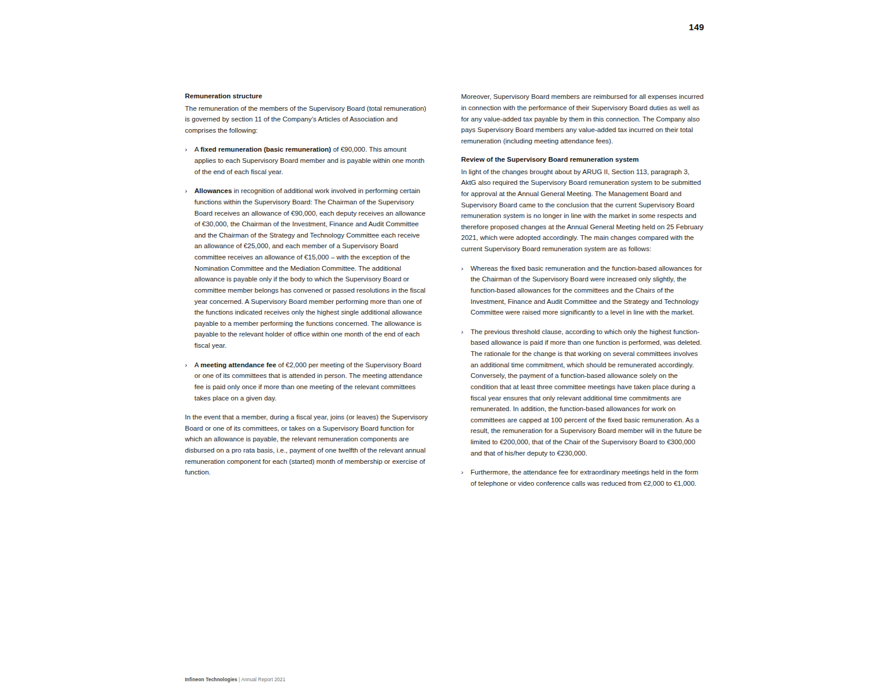149
Remuneration structure
The remuneration of the members of the Supervisory Board (total remuneration) is governed by section 11 of the Company’s Articles of Association and comprises the following:
A fixed remuneration (basic remuneration) of €90,000. This amount applies to each Supervisory Board member and is payable within one month of the end of each fiscal year.
Allowances in recognition of additional work involved in performing certain functions within the Supervisory Board: The Chairman of the Supervisory Board receives an allowance of €90,000, each deputy receives an allowance of €30,000, the Chairman of the Investment, Finance and Audit Committee and the Chairman of the Strategy and Technology Committee each receive an allowance of €25,000, and each member of a Supervisory Board committee receives an allowance of €15,000 – with the exception of the Nomination Committee and the Mediation Committee. The additional allowance is payable only if the body to which the Supervisory Board or committee member belongs has convened or passed resolutions in the fiscal year concerned. A Supervisory Board member performing more than one of the functions indicated receives only the highest single additional allowance payable to a member performing the functions concerned. The allowance is payable to the relevant holder of office within one month of the end of each fiscal year.
A meeting attendance fee of €2,000 per meeting of the Supervisory Board or one of its committees that is attended in person. The meeting attendance fee is paid only once if more than one meeting of the relevant committees takes place on a given day.
In the event that a member, during a fiscal year, joins (or leaves) the Supervisory Board or one of its committees, or takes on a Supervisory Board function for which an allowance is payable, the relevant remuneration components are disbursed on a pro rata basis, i.e., payment of one twelfth of the relevant annual remuneration component for each (started) month of membership or exercise of function.
Moreover, Supervisory Board members are reimbursed for all expenses incurred in connection with the performance of their Supervisory Board duties as well as for any value-added tax payable by them in this connection. The Company also pays Supervisory Board members any value-added tax incurred on their total remuneration (including meeting attendance fees).
Review of the Supervisory Board remuneration system
In light of the changes brought about by ARUG II, Section 113, paragraph 3, AktG also required the Supervisory Board remuneration system to be submitted for approval at the Annual General Meeting. The Management Board and Supervisory Board came to the conclusion that the current Supervisory Board remuneration system is no longer in line with the market in some respects and therefore proposed changes at the Annual General Meeting held on 25 February 2021, which were adopted accordingly. The main changes compared with the current Supervisory Board remuneration system are as follows:
Whereas the fixed basic remuneration and the function-based allowances for the Chairman of the Supervisory Board were increased only slightly, the function-based allowances for the committees and the Chairs of the Investment, Finance and Audit Committee and the Strategy and Technology Committee were raised more significantly to a level in line with the market.
The previous threshold clause, according to which only the highest function-based allowance is paid if more than one function is performed, was deleted. The rationale for the change is that working on several committees involves an additional time commitment, which should be remunerated accordingly. Conversely, the payment of a function-based allowance solely on the condition that at least three committee meetings have taken place during a fiscal year ensures that only relevant additional time commitments are remunerated. In addition, the function-based allowances for work on committees are capped at 100 percent of the fixed basic remuneration. As a result, the remuneration for a Supervisory Board member will in the future be limited to €200,000, that of the Chair of the Supervisory Board to €300,000 and that of his/her deputy to €230,000.
Furthermore, the attendance fee for extraordinary meetings held in the form of telephone or video conference calls was reduced from €2,000 to €1,000.
Infineon Technologies | Annual Report 2021